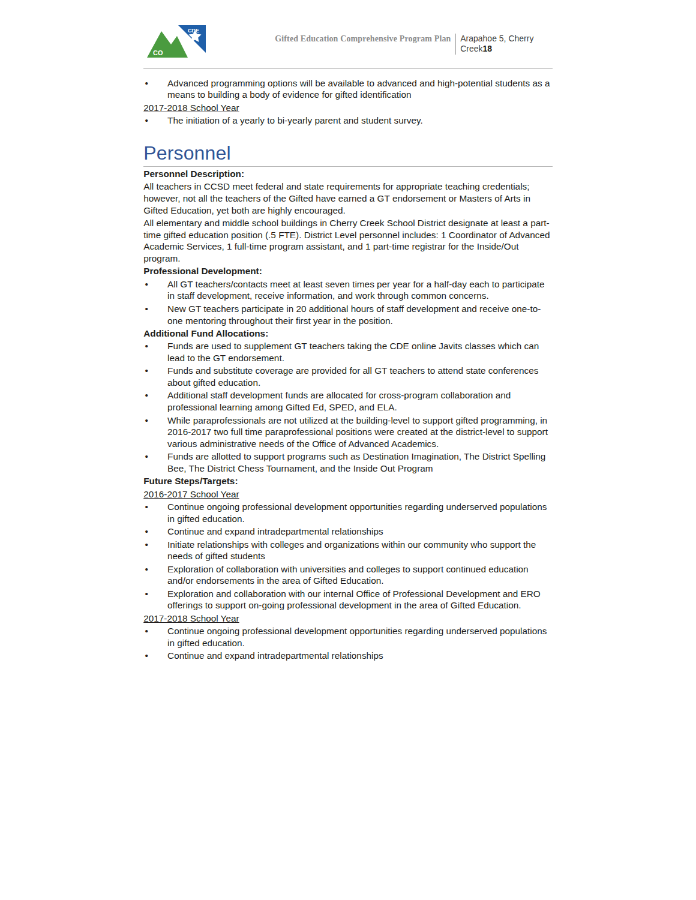CDE CO ™
Gifted Education Comprehensive Program Plan
Arapahoe 5, Cherry Creek18
•Advanced programming options will be available to advanced and high-potential students as a means to building a body of evidence for gifted identification
2017-2018 School Year
•The initiation of a yearly to bi-yearly parent and student survey.
Personnel
Personnel Description:
All teachers in CCSD meet federal and state requirements for appropriate teaching credentials; however, not all the teachers of the Gifted have earned a GT endorsement or Masters of Arts in Gifted Education, yet both are highly encouraged.
All elementary and middle school buildings in Cherry Creek School District designate at least a part-time gifted education position (.5 FTE). District Level personnel includes: 1 Coordinator of Advanced Academic Services, 1 full-time program assistant, and 1 part-time registrar for the Inside/Out program.
Professional Development:
•All GT teachers/contacts meet at least seven times per year for a half-day each to participate in staff development, receive information, and work through common concerns.
•New GT teachers participate in 20 additional hours of staff development and receive one-to-one mentoring throughout their first year in the position.
Additional Fund Allocations:
•Funds are used to supplement GT teachers taking the CDE online Javits classes which can lead to the GT endorsement.
•Funds and substitute coverage are provided for all GT teachers to attend state conferences about gifted education.
•Additional staff development funds are allocated for cross-program collaboration and professional learning among Gifted Ed, SPED, and ELA.
•While paraprofessionals are not utilized at the building-level to support gifted programming, in 2016-2017 two full time paraprofessional positions were created at the district-level to support various administrative needs of the Office of Advanced Academics.
•Funds are allotted to support programs such as Destination Imagination, The District Spelling Bee, The District Chess Tournament, and the Inside Out Program
Future Steps/Targets:
2016-2017 School Year
•Continue ongoing professional development opportunities regarding underserved populations in gifted education.
•Continue and expand intradepartmental relationships
•Initiate relationships with colleges and organizations within our community who support the needs of gifted students
•Exploration of collaboration with universities and colleges to support continued education and/or endorsements in the area of Gifted Education.
•Exploration and collaboration with our internal Office of Professional Development and ERO offerings to support on-going professional development in the area of Gifted Education.
2017-2018 School Year
•Continue ongoing professional development opportunities regarding underserved populations in gifted education.
•Continue and expand intradepartmental relationships